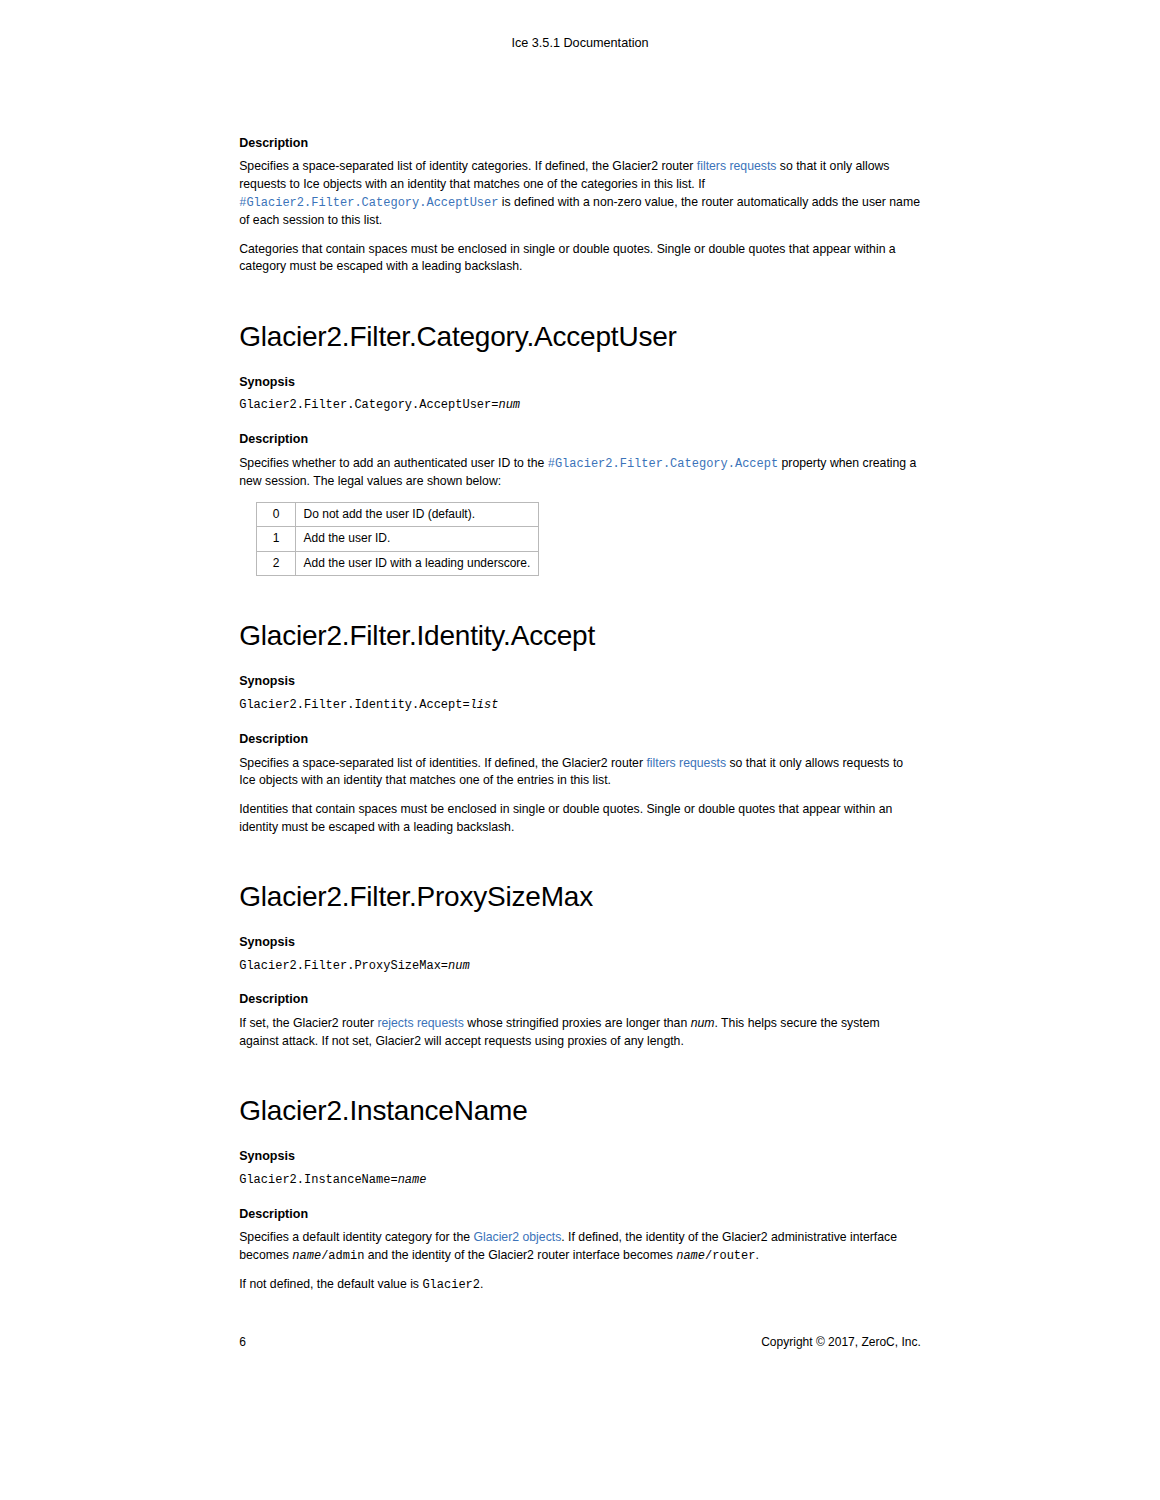Ice 3.5.1 Documentation
Description
Specifies a space-separated list of identity categories. If defined, the Glacier2 router filters requests so that it only allows requests to Ice objects with an identity that matches one of the categories in this list. If #Glacier2.Filter.Category.AcceptUser is defined with a non-zero value, the router automatically adds the user name of each session to this list.
Categories that contain spaces must be enclosed in single or double quotes. Single or double quotes that appear within a category must be escaped with a leading backslash.
Glacier2.Filter.Category.AcceptUser
Synopsis
Glacier2.Filter.Category.AcceptUser=num
Description
Specifies whether to add an authenticated user ID to the #Glacier2.Filter.Category.Accept property when creating a new session. The legal values are shown below:
| 0 | Do not add the user ID (default). |
| 1 | Add the user ID. |
| 2 | Add the user ID with a leading underscore. |
Glacier2.Filter.Identity.Accept
Synopsis
Glacier2.Filter.Identity.Accept=list
Description
Specifies a space-separated list of identities. If defined, the Glacier2 router filters requests so that it only allows requests to Ice objects with an identity that matches one of the entries in this list.
Identities that contain spaces must be enclosed in single or double quotes. Single or double quotes that appear within an identity must be escaped with a leading backslash.
Glacier2.Filter.ProxySizeMax
Synopsis
Glacier2.Filter.ProxySizeMax=num
Description
If set, the Glacier2 router rejects requests whose stringified proxies are longer than num. This helps secure the system against attack. If not set, Glacier2 will accept requests using proxies of any length.
Glacier2.InstanceName
Synopsis
Glacier2.InstanceName=name
Description
Specifies a default identity category for the Glacier2 objects. If defined, the identity of the Glacier2 administrative interface becomes name/admin and the identity of the Glacier2 router interface becomes name/router.
If not defined, the default value is Glacier2.
6 Copyright © 2017, ZeroC, Inc.